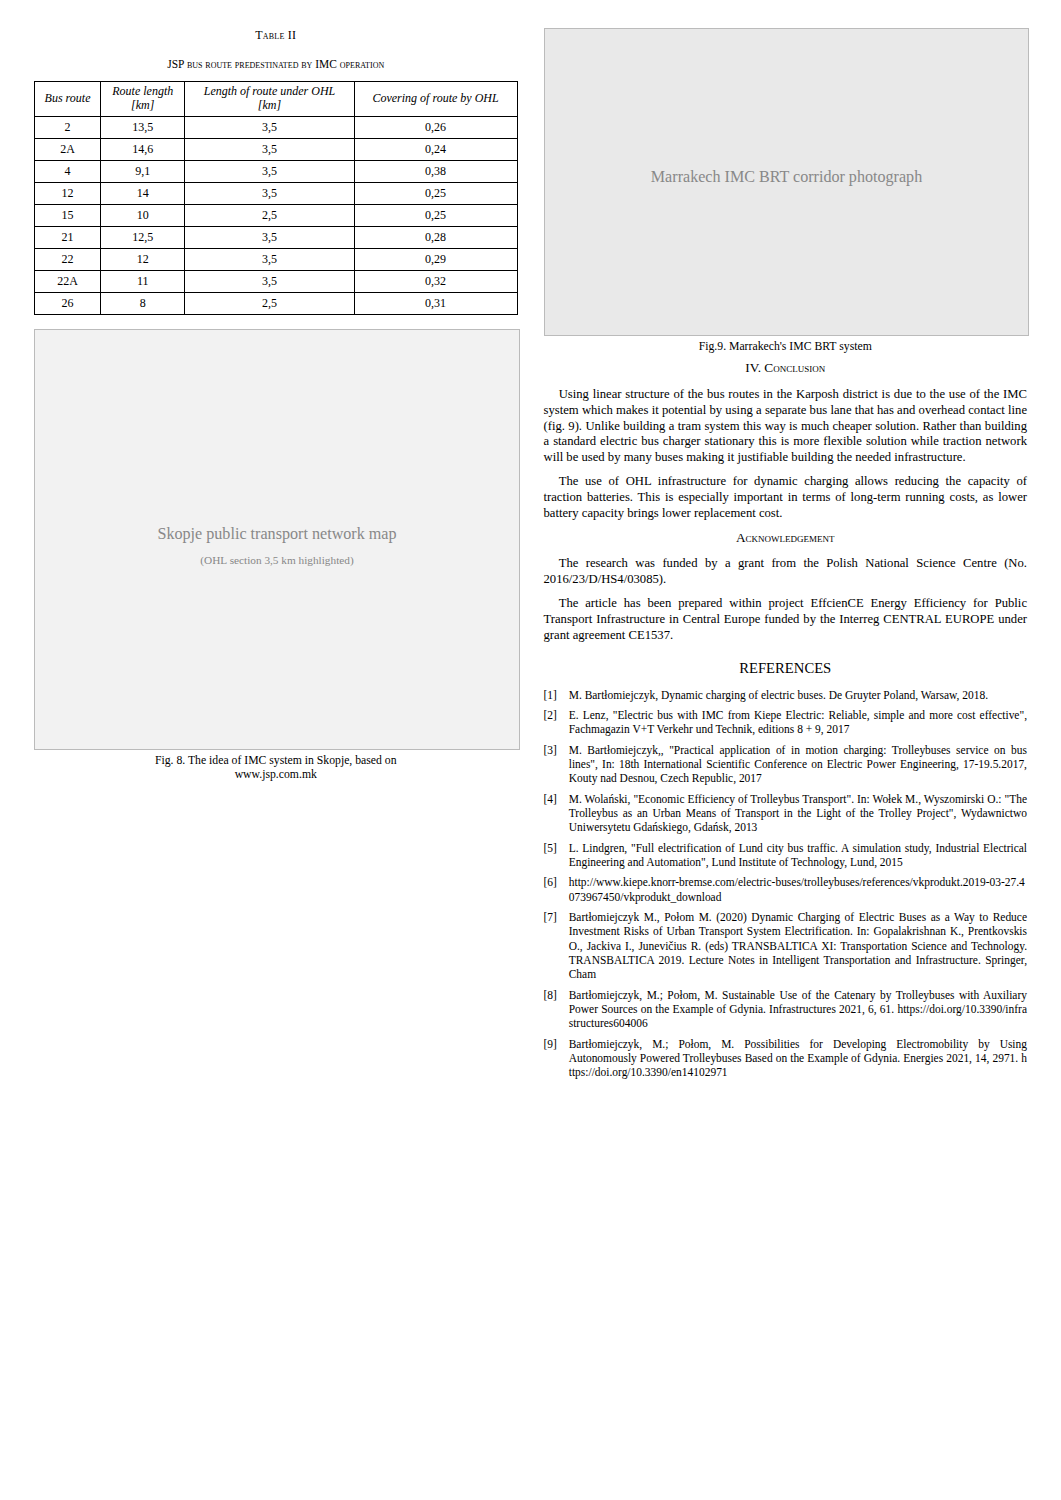Table II
JSP bus route predestinated by IMC operation
| Bus route | Route length [km] | Length of route under OHL [km] | Covering of route by OHL |
| --- | --- | --- | --- |
| 2 | 13,5 | 3,5 | 0,26 |
| 2A | 14,6 | 3,5 | 0,24 |
| 4 | 9,1 | 3,5 | 0,38 |
| 12 | 14 | 3,5 | 0,25 |
| 15 | 10 | 2,5 | 0,25 |
| 21 | 12,5 | 3,5 | 0,28 |
| 22 | 12 | 3,5 | 0,29 |
| 22A | 11 | 3,5 | 0,32 |
| 26 | 8 | 2,5 | 0,31 |
Fig. 8. The idea of IMC system in Skopje, based on
www.jsp.com.mk
Fig.9. Marrakech's IMC BRT system
IV. Conclusion
Using linear structure of the bus routes in the Karposh district is due to the use of the IMC system which makes it potential by using a separate bus lane that has and overhead contact line (fig. 9). Unlike building a tram system this way is much cheaper solution. Rather than building a standard electric bus charger stationary this is more flexible solution while traction network will be used by many buses making it justifiable building the needed infrastructure.
The use of OHL infrastructure for dynamic charging allows reducing the capacity of traction batteries. This is especially important in terms of long-term running costs, as lower battery capacity brings lower replacement cost.
Acknowledgement
The research was funded by a grant from the Polish National Science Centre (No. 2016/23/D/HS4/03085).
The article has been prepared within project EffcienCE Energy Efficiency for Public Transport Infrastructure in Central Europe funded by the Interreg CENTRAL EUROPE under grant agreement CE1537.
REFERENCES
M. Bartłomiejczyk, Dynamic charging of electric buses. De Gruyter Poland, Warsaw, 2018.
E. Lenz, "Electric bus with IMC from Kiepe Electric: Reliable, simple and more cost effective", Fachmagazin V+T Verkehr und Technik, editions 8 + 9, 2017
M. Bartłomiejczyk,, "Practical application of in motion charging: Trolleybuses service on bus lines", In: 18th International Scientific Conference on Electric Power Engineering, 17-19.5.2017, Kouty nad Desnou, Czech Republic, 2017
M. Wolański, "Economic Efficiency of Trolleybus Transport". In: Wołek M., Wyszomirski O.: "The Trolleybus as an Urban Means of Transport in the Light of the Trolley Project", Wydawnictwo Uniwersytetu Gdańskiego, Gdańsk, 2013
L. Lindgren, "Full electrification of Lund city bus traffic. A simulation study, Industrial Electrical Engineering and Automation", Lund Institute of Technology, Lund, 2015
http://www.kiepe.knorr-bremse.com/electric-buses/trolleybuses/references/vkprodukt.2019-03-27.4073967450/vkprodukt_download
Bartłomiejczyk M., Połom M. (2020) Dynamic Charging of Electric Buses as a Way to Reduce Investment Risks of Urban Transport System Electrification. In: Gopalakrishnan K., Prentkovskis O., Jackiva I., Junevičius R. (eds) TRANSBALTICA XI: Transportation Science and Technology. TRANSBALTICA 2019. Lecture Notes in Intelligent Transportation and Infrastructure. Springer, Cham
Bartłomiejczyk, M.; Połom, M. Sustainable Use of the Catenary by Trolleybuses with Auxiliary Power Sources on the Example of Gdynia. Infrastructures 2021, 6, 61. https://doi.org/10.3390/infrastructures604006
Bartłomiejczyk, M.; Połom, M. Possibilities for Developing Electromobility by Using Autonomously Powered Trolleybuses Based on the Example of Gdynia. Energies 2021, 14, 2971. https://doi.org/10.3390/en14102971